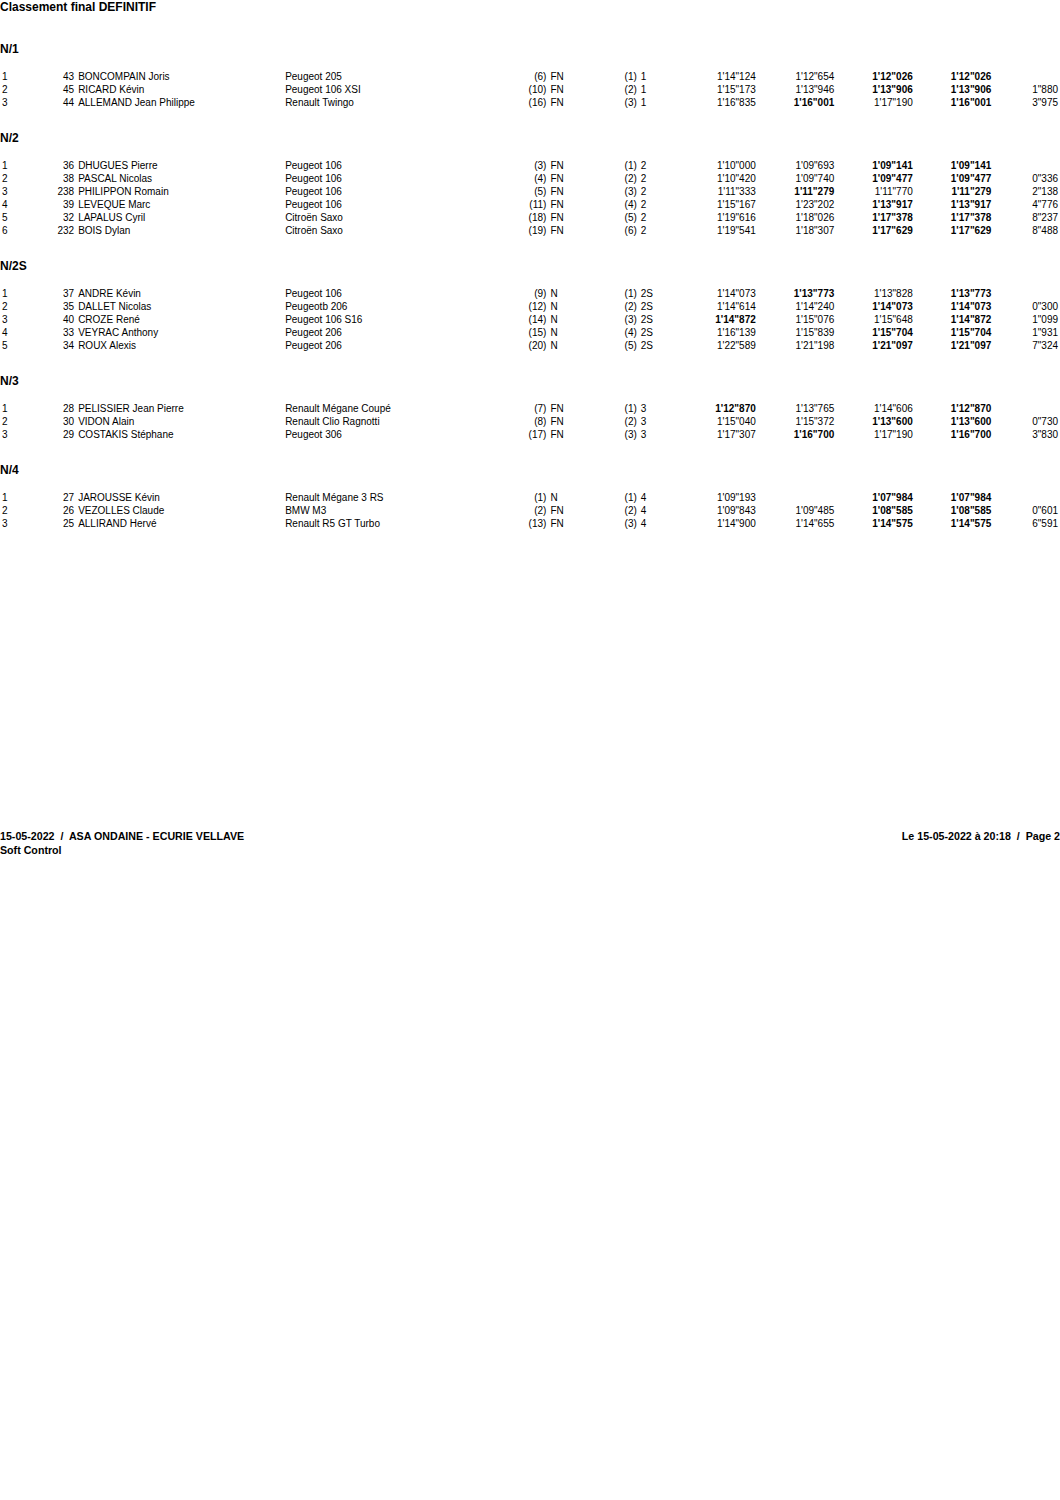Classement final DEFINITIF
N/1
| 1 | 43 | BONCOMPAIN Joris | Peugeot 205 | (6) | FN | (1) | 1 | 1'14"124 | 1'12"654 | 1'12"026 | 1'12"026 | |
| 2 | 45 | RICARD Kévin | Peugeot 106 XSI | (10) | FN | (2) | 1 | 1'15"173 | 1'13"946 | 1'13"906 | 1'13"906 | 1"880 |
| 3 | 44 | ALLEMAND Jean Philippe | Renault Twingo | (16) | FN | (3) | 1 | 1'16"835 | 1'16"001 | 1'17"190 | 1'16"001 | 3"975 |
N/2
| 1 | 36 | DHUGUES Pierre | Peugeot 106 | (3) | FN | (1) | 2 | 1'10"000 | 1'09"693 | 1'09"141 | 1'09"141 | |
| 2 | 38 | PASCAL Nicolas | Peugeot 106 | (4) | FN | (2) | 2 | 1'10"420 | 1'09"740 | 1'09"477 | 1'09"477 | 0"336 |
| 3 | 238 | PHILIPPON Romain | Peugeot 106 | (5) | FN | (3) | 2 | 1'11"333 | 1'11"279 | 1'11"770 | 1'11"279 | 2"138 |
| 4 | 39 | LEVEQUE Marc | Peugeot 106 | (11) | FN | (4) | 2 | 1'15"167 | 1'23"202 | 1'13"917 | 1'13"917 | 4"776 |
| 5 | 32 | LAPALUS Cyril | Citroën Saxo | (18) | FN | (5) | 2 | 1'19"616 | 1'18"026 | 1'17"378 | 1'17"378 | 8"237 |
| 6 | 232 | BOIS Dylan | Citroën Saxo | (19) | FN | (6) | 2 | 1'19"541 | 1'18"307 | 1'17"629 | 1'17"629 | 8"488 |
N/2S
| 1 | 37 | ANDRE Kévin | Peugeot 106 | (9) | N | (1) | 2S | 1'14"073 | 1'13"773 | 1'13"828 | 1'13"773 | |
| 2 | 35 | DALLET Nicolas | Peugeotb 206 | (12) | N | (2) | 2S | 1'14"614 | 1'14"240 | 1'14"073 | 1'14"073 | 0"300 |
| 3 | 40 | CROZE René | Peugeot 106 S16 | (14) | N | (3) | 2S | 1'14"872 | 1'15"076 | 1'15"648 | 1'14"872 | 1"099 |
| 4 | 33 | VEYRAC Anthony | Peugeot 206 | (15) | N | (4) | 2S | 1'16"139 | 1'15"839 | 1'15"704 | 1'15"704 | 1"931 |
| 5 | 34 | ROUX Alexis | Peugeot 206 | (20) | N | (5) | 2S | 1'22"589 | 1'21"198 | 1'21"097 | 1'21"097 | 7"324 |
N/3
| 1 | 28 | PELISSIER Jean Pierre | Renault Mégane Coupé | (7) | FN | (1) | 3 | 1'12"870 | 1'13"765 | 1'14"606 | 1'12"870 | |
| 2 | 30 | VIDON Alain | Renault Clio Ragnotti | (8) | FN | (2) | 3 | 1'15"040 | 1'15"372 | 1'13"600 | 1'13"600 | 0"730 |
| 3 | 29 | COSTAKIS Stéphane | Peugeot 306 | (17) | FN | (3) | 3 | 1'17"307 | 1'16"700 | 1'17"190 | 1'16"700 | 3"830 |
N/4
| 1 | 27 | JAROUSSE Kévin | Renault Mégane 3 RS | (1) | N | (1) | 4 | 1'09"193 | | 1'07"984 | 1'07"984 | |
| 2 | 26 | VEZOLLES Claude | BMW M3 | (2) | FN | (2) | 4 | 1'09"843 | 1'09"485 | 1'08"585 | 1'08"585 | 0"601 |
| 3 | 25 | ALLIRAND Hervé | Renault R5 GT Turbo | (13) | FN | (3) | 4 | 1'14"900 | 1'14"655 | 1'14"575 | 1'14"575 | 6"591 |
15-05-2022 / ASA ONDAINE - ECURIE VELLAVE Le 15-05-2022 à 20:18 / Page 2
Soft Control